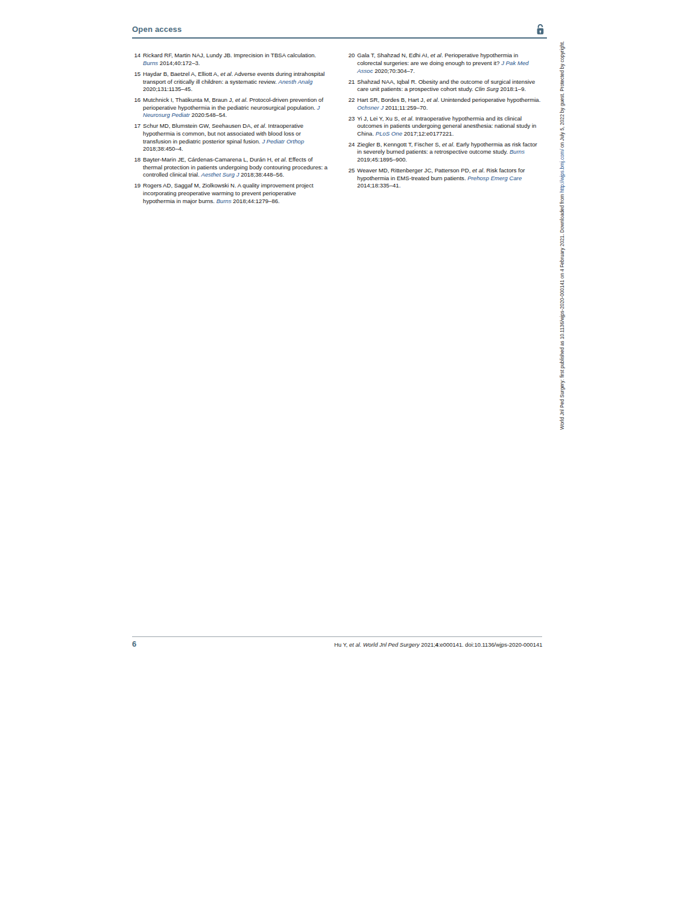Open access
World Jnl Ped Surgery: first published as 10.1136/wjps-2020-000141 on 4 February 2021. Downloaded from http://wjps.bmj.com/ on July 5, 2022 by guest. Protected by copyright.
14 Rickard RF, Martin NAJ, Lundy JB. Imprecision in TBSA calculation. Burns 2014;40:172–3.
15 Haydar B, Baetzel A, Elliott A, et al. Adverse events during intrahospital transport of critically ill children: a systematic review. Anesth Analg 2020;131:1135–45.
16 Mutchnick I, Thatikunta M, Braun J, et al. Protocol-driven prevention of perioperative hypothermia in the pediatric neurosurgical population. J Neurosurg Pediatr 2020:548–54.
17 Schur MD, Blumstein GW, Seehausen DA, et al. Intraoperative hypothermia is common, but not associated with blood loss or transfusion in pediatric posterior spinal fusion. J Pediatr Orthop 2018;38:450–4.
18 Bayter-Marin JE, Cárdenas-Camarena L, Durán H, et al. Effects of thermal protection in patients undergoing body contouring procedures: a controlled clinical trial. Aesthet Surg J 2018;38:448–56.
19 Rogers AD, Saggaf M, Ziolkowski N. A quality improvement project incorporating preoperative warming to prevent perioperative hypothermia in major burns. Burns 2018;44:1279–86.
20 Gala T, Shahzad N, Edhi AI, et al. Perioperative hypothermia in colorectal surgeries: are we doing enough to prevent it? J Pak Med Assoc 2020;70:304–7.
21 Shahzad NAA, Iqbal R. Obesity and the outcome of surgical intensive care unit patients: a prospective cohort study. Clin Surg 2018:1–9.
22 Hart SR, Bordes B, Hart J, et al. Unintended perioperative hypothermia. Ochsner J 2011;11:259–70.
23 Yi J, Lei Y, Xu S, et al. Intraoperative hypothermia and its clinical outcomes in patients undergoing general anesthesia: national study in China. PLoS One 2017;12:e0177221.
24 Ziegler B, Kenngott T, Fischer S, et al. Early hypothermia as risk factor in severely burned patients: a retrospective outcome study. Burns 2019;45:1895–900.
25 Weaver MD, Rittenberger JC, Patterson PD, et al. Risk factors for hypothermia in EMS-treated burn patients. Prehosp Emerg Care 2014;18:335–41.
6
Hu Y, et al. World Jnl Ped Surgery 2021;4:e000141. doi:10.1136/wjps-2020-000141